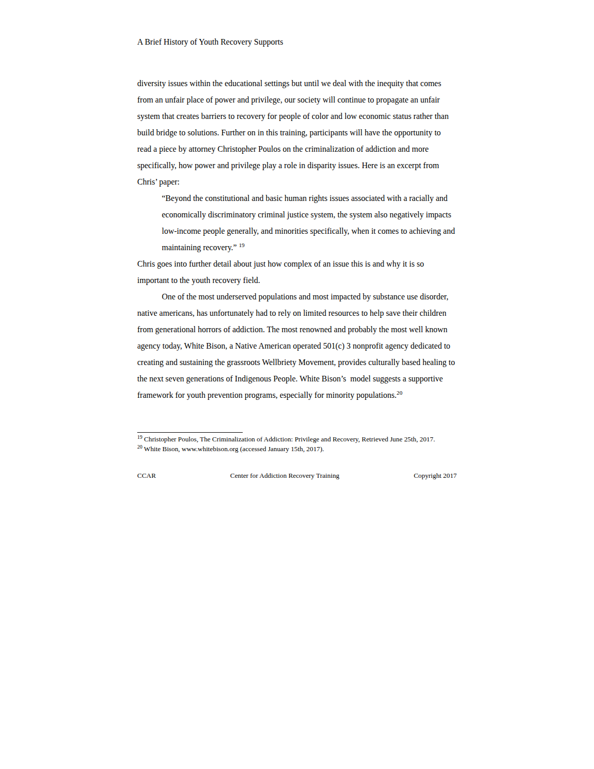A Brief History of Youth Recovery Supports
diversity issues within the educational settings but until we deal with the inequity that comes from an unfair place of power and privilege, our society will continue to propagate an unfair system that creates barriers to recovery for people of color and low economic status rather than build bridge to solutions. Further on in this training, participants will have the opportunity to read a piece by attorney Christopher Poulos on the criminalization of addiction and more specifically, how power and privilege play a role in disparity issues. Here is an excerpt from Chris’ paper:
“Beyond the constitutional and basic human rights issues associated with a racially and economically discriminatory criminal justice system, the system also negatively impacts low-income people generally, and minorities specifically, when it comes to achieving and maintaining recovery.” 19
Chris goes into further detail about just how complex of an issue this is and why it is so important to the youth recovery field.
One of the most underserved populations and most impacted by substance use disorder, native americans, has unfortunately had to rely on limited resources to help save their children from generational horrors of addiction. The most renowned and probably the most well known agency today, White Bison, a Native American operated 501(c) 3 nonprofit agency dedicated to creating and sustaining the grassroots Wellbriety Movement, provides culturally based healing to the next seven generations of Indigenous People. White Bison’s model suggests a supportive framework for youth prevention programs, especially for minority populations.20
19 Christopher Poulos, The Criminalization of Addiction: Privilege and Recovery, Retrieved June 25th, 2017.
20 White Bison, www.whitebison.org (accessed January 15th, 2017).
CCAR Center for Addiction Recovery Training Copyright 2017